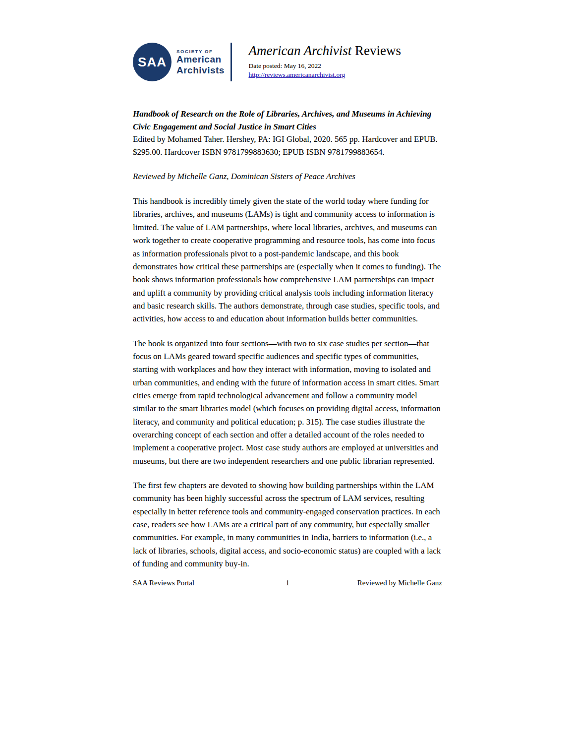SAA
SOCIETY OF American Archivists
American Archivist Reviews
Date posted: May 16, 2022
http://reviews.americanarchivist.org
Handbook of Research on the Role of Libraries, Archives, and Museums in Achieving Civic Engagement and Social Justice in Smart Cities
Edited by Mohamed Taher. Hershey, PA: IGI Global, 2020. 565 pp. Hardcover and EPUB. $295.00. Hardcover ISBN 9781799883630; EPUB ISBN 9781799883654.
Reviewed by Michelle Ganz, Dominican Sisters of Peace Archives
This handbook is incredibly timely given the state of the world today where funding for libraries, archives, and museums (LAMs) is tight and community access to information is limited. The value of LAM partnerships, where local libraries, archives, and museums can work together to create cooperative programming and resource tools, has come into focus as information professionals pivot to a post-pandemic landscape, and this book demonstrates how critical these partnerships are (especially when it comes to funding). The book shows information professionals how comprehensive LAM partnerships can impact and uplift a community by providing critical analysis tools including information literacy and basic research skills. The authors demonstrate, through case studies, specific tools, and activities, how access to and education about information builds better communities.
The book is organized into four sections—with two to six case studies per section—that focus on LAMs geared toward specific audiences and specific types of communities, starting with workplaces and how they interact with information, moving to isolated and urban communities, and ending with the future of information access in smart cities. Smart cities emerge from rapid technological advancement and follow a community model similar to the smart libraries model (which focuses on providing digital access, information literacy, and community and political education; p. 315). The case studies illustrate the overarching concept of each section and offer a detailed account of the roles needed to implement a cooperative project. Most case study authors are employed at universities and museums, but there are two independent researchers and one public librarian represented.
The first few chapters are devoted to showing how building partnerships within the LAM community has been highly successful across the spectrum of LAM services, resulting especially in better reference tools and community-engaged conservation practices. In each case, readers see how LAMs are a critical part of any community, but especially smaller communities. For example, in many communities in India, barriers to information (i.e., a lack of libraries, schools, digital access, and socio-economic status) are coupled with a lack of funding and community buy-in.
SAA Reviews Portal
1
Reviewed by Michelle Ganz